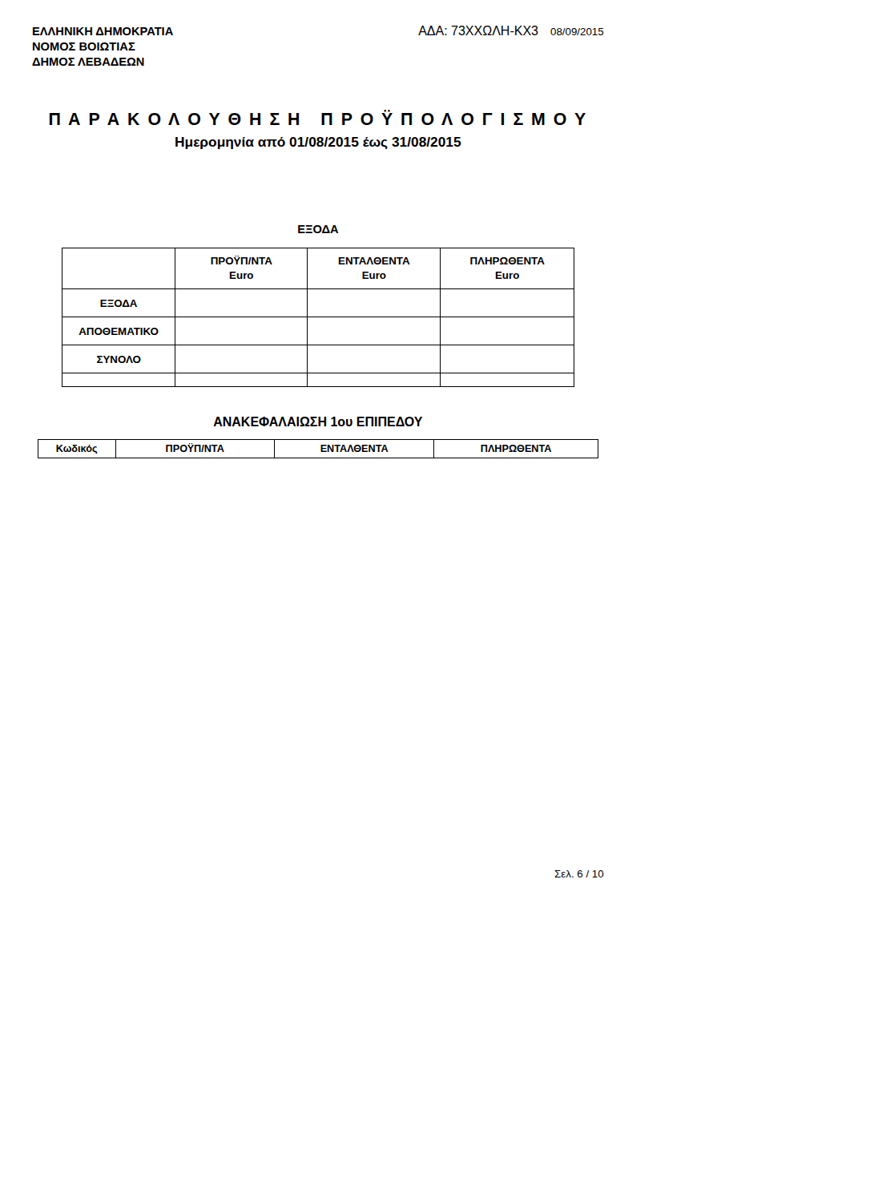ΕΛΛΗΝΙΚΗ ΔΗΜΟΚΡΑΤΙΑ
ΝΟΜΟΣ ΒΟΙΩΤΙΑΣ
ΔΗΜΟΣ ΛΕΒΑΔΕΩΝ
ΑΔΑ: 73ΧΧΩΛΗ-ΚΧ308/09/2015
Π Α Ρ Α Κ Ο Λ Ο Υ Θ Η Σ Η Π Ρ Ο Ϋ Π Ο Λ Ο Γ Ι Σ Μ Ο Υ
Ημερομηνία από 01/08/2015 έως 31/08/2015
ΕΞΟΔΑ
| | ΠΡΟΫΠ/ΝΤΑ Euro | ΕΝΤΑΛΘΕΝΤΑ Euro | ΠΛΗΡΩΘΕΝΤΑ Euro |
| ΕΞΟΔΑ | | | |
| ΑΠΟΘΕΜΑΤΙΚΟ | | | |
| ΣΥΝΟΛΟ | | | |
ΑΝΑΚΕΦΑΛΑΙΩΣΗ 1ου ΕΠΙΠΕΔΟΥ
| Κωδικός | ΠΡΟΫΠ/ΝΤΑ | ΕΝΤΑΛΘΕΝΤΑ | ΠΛΗΡΩΘΕΝΤΑ |
Σελ. 6 / 10